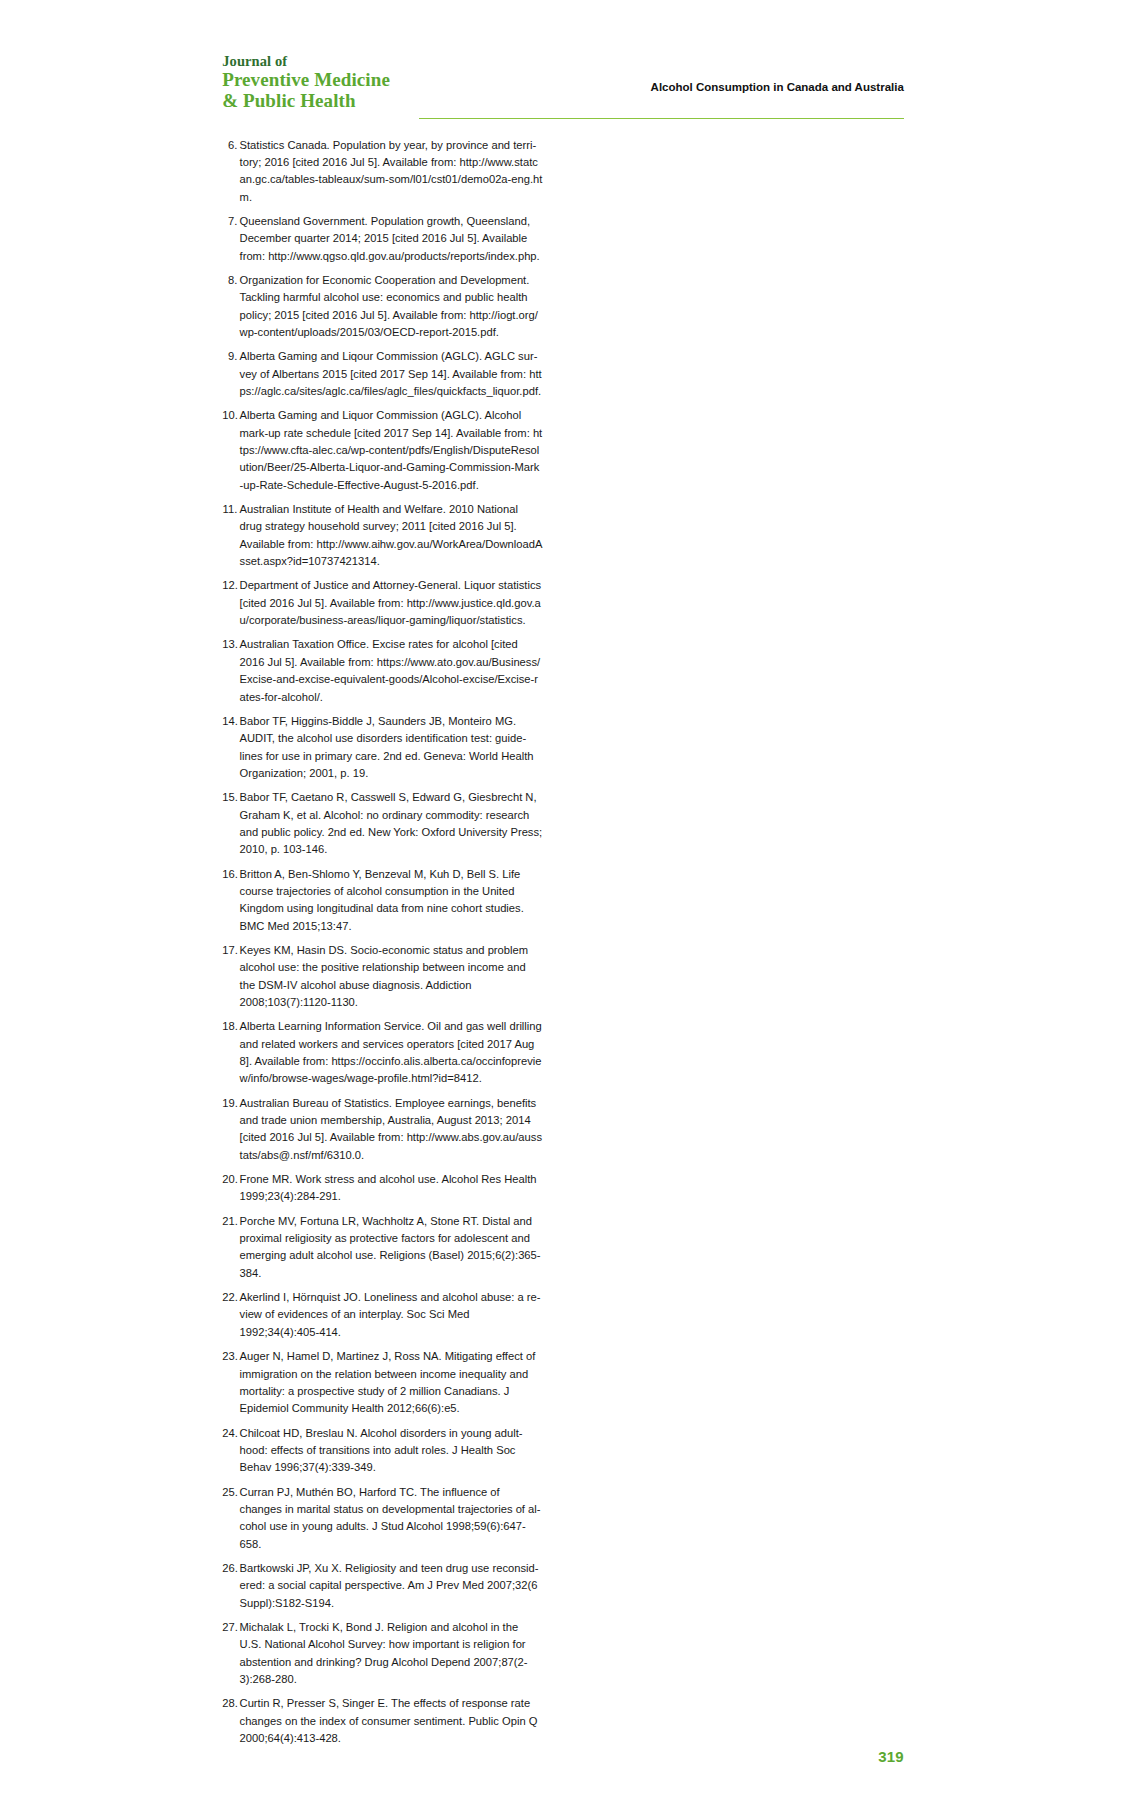Journal of
Preventive Medicine
& Public Health
Alcohol Consumption in Canada and Australia
Statistics Canada. Population by year, by province and territory; 2016 [cited 2016 Jul 5]. Available from: http://www.statcan.gc.ca/tables-tableaux/sum-som/l01/cst01/demo02a-eng.htm.
Queensland Government. Population growth, Queensland, December quarter 2014; 2015 [cited 2016 Jul 5]. Available from: http://www.qgso.qld.gov.au/products/reports/index.php.
Organization for Economic Cooperation and Development. Tackling harmful alcohol use: economics and public health policy; 2015 [cited 2016 Jul 5]. Available from: http://iogt.org/wp-content/uploads/2015/03/OECD-report-2015.pdf.
Alberta Gaming and Liqour Commission (AGLC). AGLC survey of Albertans 2015 [cited 2017 Sep 14]. Available from: https://aglc.ca/sites/aglc.ca/files/aglc_files/quickfacts_liquor.pdf.
Alberta Gaming and Liquor Commission (AGLC). Alcohol mark-up rate schedule [cited 2017 Sep 14]. Available from: https://www.cfta-alec.ca/wp-content/pdfs/English/DisputeResolution/Beer/25-Alberta-Liquor-and-Gaming-Commission-Mark-up-Rate-Schedule-Effective-August-5-2016.pdf.
Australian Institute of Health and Welfare. 2010 National drug strategy household survey; 2011 [cited 2016 Jul 5]. Available from: http://www.aihw.gov.au/WorkArea/DownloadAsset.aspx?id=10737421314.
Department of Justice and Attorney-General. Liquor statistics [cited 2016 Jul 5]. Available from: http://www.justice.qld.gov.au/corporate/business-areas/liquor-gaming/liquor/statistics.
Australian Taxation Office. Excise rates for alcohol [cited 2016 Jul 5]. Available from: https://www.ato.gov.au/Business/Excise-and-excise-equivalent-goods/Alcohol-excise/Excise-rates-for-alcohol/.
Babor TF, Higgins-Biddle J, Saunders JB, Monteiro MG. AUDIT, the alcohol use disorders identification test: guidelines for use in primary care. 2nd ed. Geneva: World Health Organization; 2001, p. 19.
Babor TF, Caetano R, Casswell S, Edward G, Giesbrecht N, Graham K, et al. Alcohol: no ordinary commodity: research and public policy. 2nd ed. New York: Oxford University Press; 2010, p. 103-146.
Britton A, Ben-Shlomo Y, Benzeval M, Kuh D, Bell S. Life course trajectories of alcohol consumption in the United Kingdom using longitudinal data from nine cohort studies. BMC Med 2015;13:47.
Keyes KM, Hasin DS. Socio-economic status and problem alcohol use: the positive relationship between income and the DSM-IV alcohol abuse diagnosis. Addiction 2008;103(7):1120-1130.
Alberta Learning Information Service. Oil and gas well drilling and related workers and services operators [cited 2017 Aug 8]. Available from: https://occinfo.alis.alberta.ca/occinfopreview/info/browse-wages/wage-profile.html?id=8412.
Australian Bureau of Statistics. Employee earnings, benefits and trade union membership, Australia, August 2013; 2014 [cited 2016 Jul 5]. Available from: http://www.abs.gov.au/ausstats/abs@.nsf/mf/6310.0.
Frone MR. Work stress and alcohol use. Alcohol Res Health 1999;23(4):284-291.
Porche MV, Fortuna LR, Wachholtz A, Stone RT. Distal and proximal religiosity as protective factors for adolescent and emerging adult alcohol use. Religions (Basel) 2015;6(2):365-384.
Akerlind I, Hörnquist JO. Loneliness and alcohol abuse: a review of evidences of an interplay. Soc Sci Med 1992;34(4):405-414.
Auger N, Hamel D, Martinez J, Ross NA. Mitigating effect of immigration on the relation between income inequality and mortality: a prospective study of 2 million Canadians. J Epidemiol Community Health 2012;66(6):e5.
Chilcoat HD, Breslau N. Alcohol disorders in young adulthood: effects of transitions into adult roles. J Health Soc Behav 1996;37(4):339-349.
Curran PJ, Muthén BO, Harford TC. The influence of changes in marital status on developmental trajectories of alcohol use in young adults. J Stud Alcohol 1998;59(6):647-658.
Bartkowski JP, Xu X. Religiosity and teen drug use reconsidered: a social capital perspective. Am J Prev Med 2007;32(6 Suppl):S182-S194.
Michalak L, Trocki K, Bond J. Religion and alcohol in the U.S. National Alcohol Survey: how important is religion for abstention and drinking? Drug Alcohol Depend 2007;87(2-3):268-280.
Curtin R, Presser S, Singer E. The effects of response rate changes on the index of consumer sentiment. Public Opin Q 2000;64(4):413-428.
319